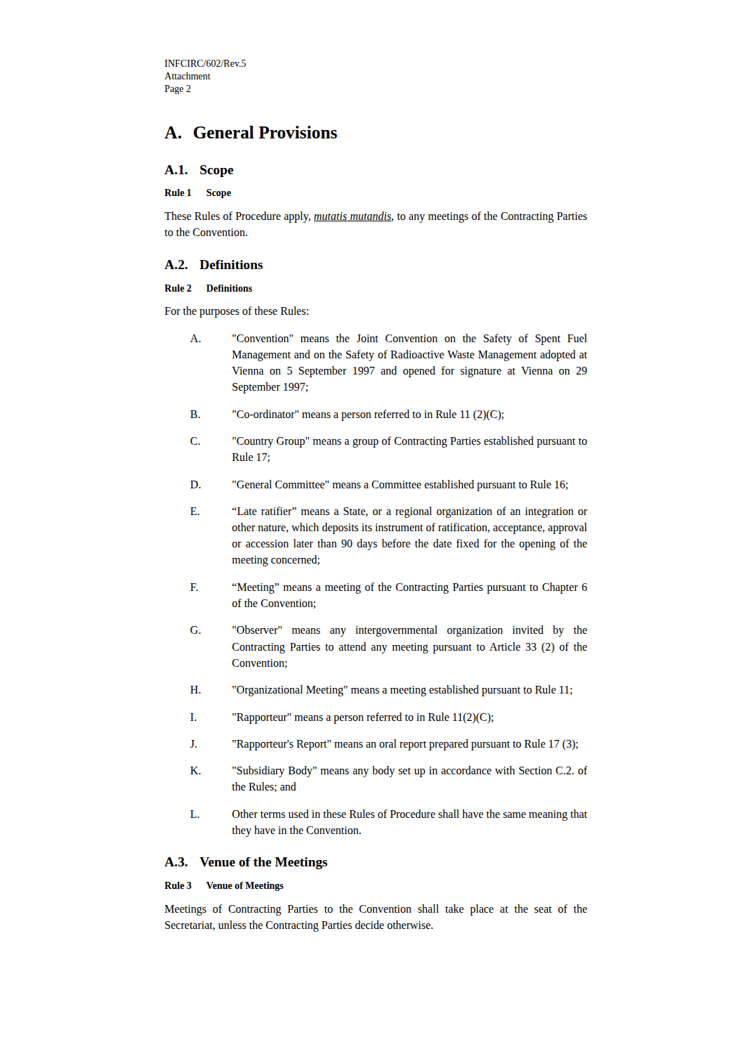INFCIRC/602/Rev.5
Attachment
Page 2
A. General Provisions
A.1. Scope
Rule 1 Scope
These Rules of Procedure apply, mutatis mutandis, to any meetings of the Contracting Parties to the Convention.
A.2. Definitions
Rule 2 Definitions
For the purposes of these Rules:
"Convention" means the Joint Convention on the Safety of Spent Fuel Management and on the Safety of Radioactive Waste Management adopted at Vienna on 5 September 1997 and opened for signature at Vienna on 29 September 1997;
"Co-ordinator" means a person referred to in Rule 11 (2)(C);
"Country Group" means a group of Contracting Parties established pursuant to Rule 17;
"General Committee" means a Committee established pursuant to Rule 16;
“Late ratifier” means a State, or a regional organization of an integration or other nature, which deposits its instrument of ratification, acceptance, approval or accession later than 90 days before the date fixed for the opening of the meeting concerned;
“Meeting” means a meeting of the Contracting Parties pursuant to Chapter 6 of the Convention;
"Observer" means any intergovernmental organization invited by the Contracting Parties to attend any meeting pursuant to Article 33 (2) of the Convention;
"Organizational Meeting" means a meeting established pursuant to Rule 11;
"Rapporteur" means a person referred to in Rule 11(2)(C);
"Rapporteur's Report" means an oral report prepared pursuant to Rule 17 (3);
"Subsidiary Body" means any body set up in accordance with Section C.2. of the Rules; and
Other terms used in these Rules of Procedure shall have the same meaning that they have in the Convention.
A.3. Venue of the Meetings
Rule 3 Venue of Meetings
Meetings of Contracting Parties to the Convention shall take place at the seat of the Secretariat, unless the Contracting Parties decide otherwise.